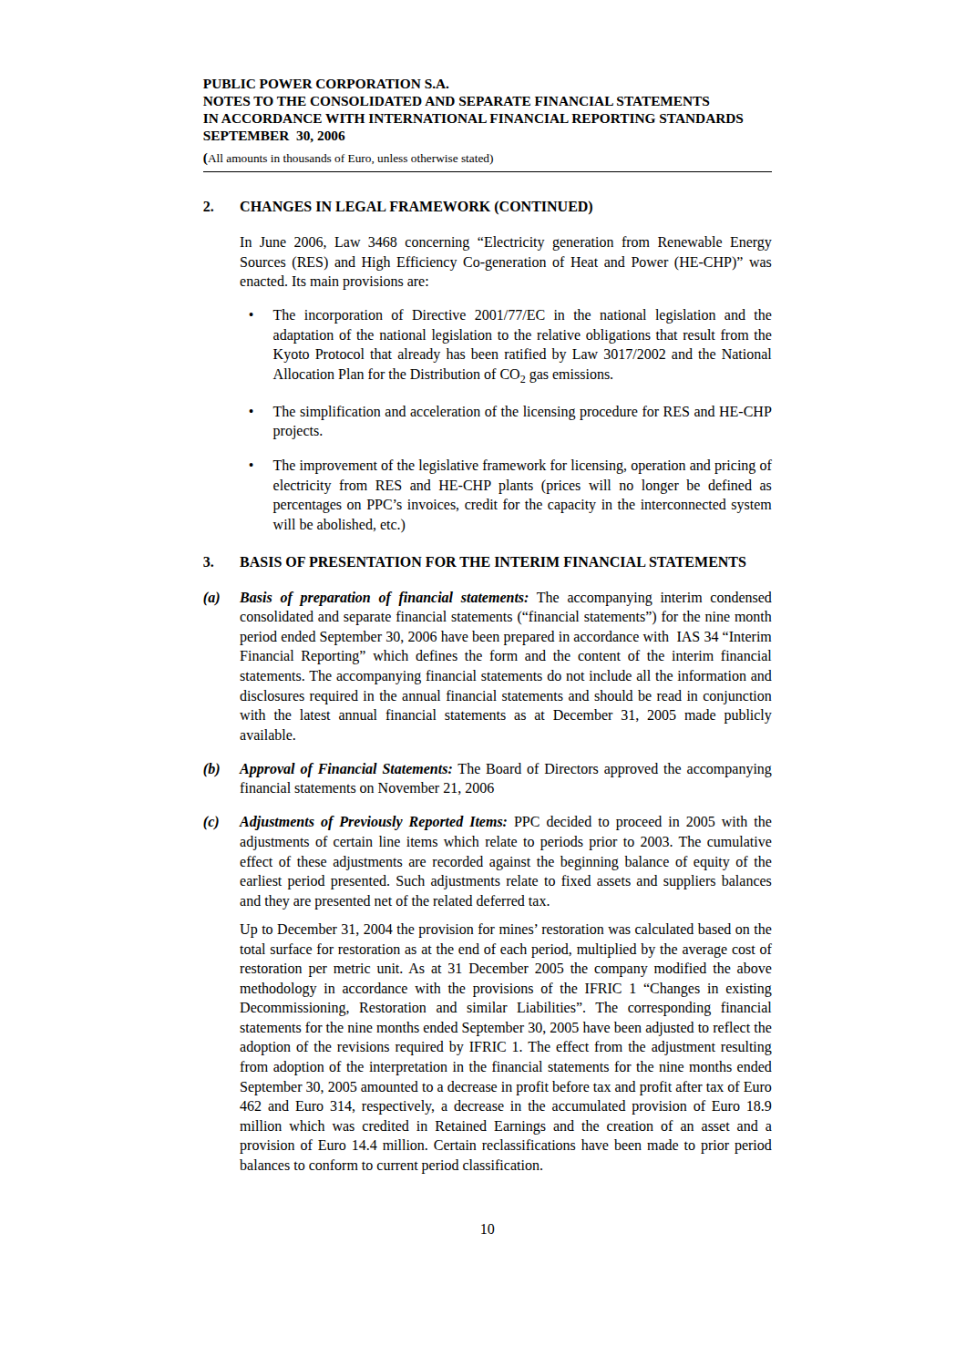PUBLIC POWER CORPORATION S.A.
NOTES TO THE CONSOLIDATED AND SEPARATE FINANCIAL STATEMENTS
IN ACCORDANCE WITH INTERNATIONAL FINANCIAL REPORTING STANDARDS
SEPTEMBER 30, 2006
(All amounts in thousands of Euro, unless otherwise stated)
2. CHANGES IN LEGAL FRAMEWORK (CONTINUED)
In June 2006, Law 3468 concerning “Electricity generation from Renewable Energy Sources (RES) and High Efficiency Co-generation of Heat and Power (HE-CHP)” was enacted. Its main provisions are:
The incorporation of Directive 2001/77/EC in the national legislation and the adaptation of the national legislation to the relative obligations that result from the Kyoto Protocol that already has been ratified by Law 3017/2002 and the National Allocation Plan for the Distribution of CO2 gas emissions.
The simplification and acceleration of the licensing procedure for RES and HE-CHP projects.
The improvement of the legislative framework for licensing, operation and pricing of electricity from RES and HE-CHP plants (prices will no longer be defined as percentages on PPC’s invoices, credit for the capacity in the interconnected system will be abolished, etc.)
3. BASIS OF PRESENTATION FOR THE INTERIM FINANCIAL STATEMENTS
(a)
Basis of preparation of financial statements: The accompanying interim condensed consolidated and separate financial statements (“financial statements”) for the nine month period ended September 30, 2006 have been prepared in accordance with IAS 34 “Interim Financial Reporting” which defines the form and the content of the interim financial statements. The accompanying financial statements do not include all the information and disclosures required in the annual financial statements and should be read in conjunction with the latest annual financial statements as at December 31, 2005 made publicly available.
(b)
Approval of Financial Statements: The Board of Directors approved the accompanying financial statements on November 21, 2006
(c)
Adjustments of Previously Reported Items: PPC decided to proceed in 2005 with the adjustments of certain line items which relate to periods prior to 2003. The cumulative effect of these adjustments are recorded against the beginning balance of equity of the earliest period presented. Such adjustments relate to fixed assets and suppliers balances and they are presented net of the related deferred tax.
Up to December 31, 2004 the provision for mines’ restoration was calculated based on the total surface for restoration as at the end of each period, multiplied by the average cost of restoration per metric unit. As at 31 December 2005 the company modified the above methodology in accordance with the provisions of the IFRIC 1 “Changes in existing Decommissioning, Restoration and similar Liabilities”. The corresponding financial statements for the nine months ended September 30, 2005 have been adjusted to reflect the adoption of the revisions required by IFRIC 1. The effect from the adjustment resulting from adoption of the interpretation in the financial statements for the nine months ended September 30, 2005 amounted to a decrease in profit before tax and profit after tax of Euro 462 and Euro 314, respectively, a decrease in the accumulated provision of Euro 18.9 million which was credited in Retained Earnings and the creation of an asset and a provision of Euro 14.4 million. Certain reclassifications have been made to prior period balances to conform to current period classification.
10